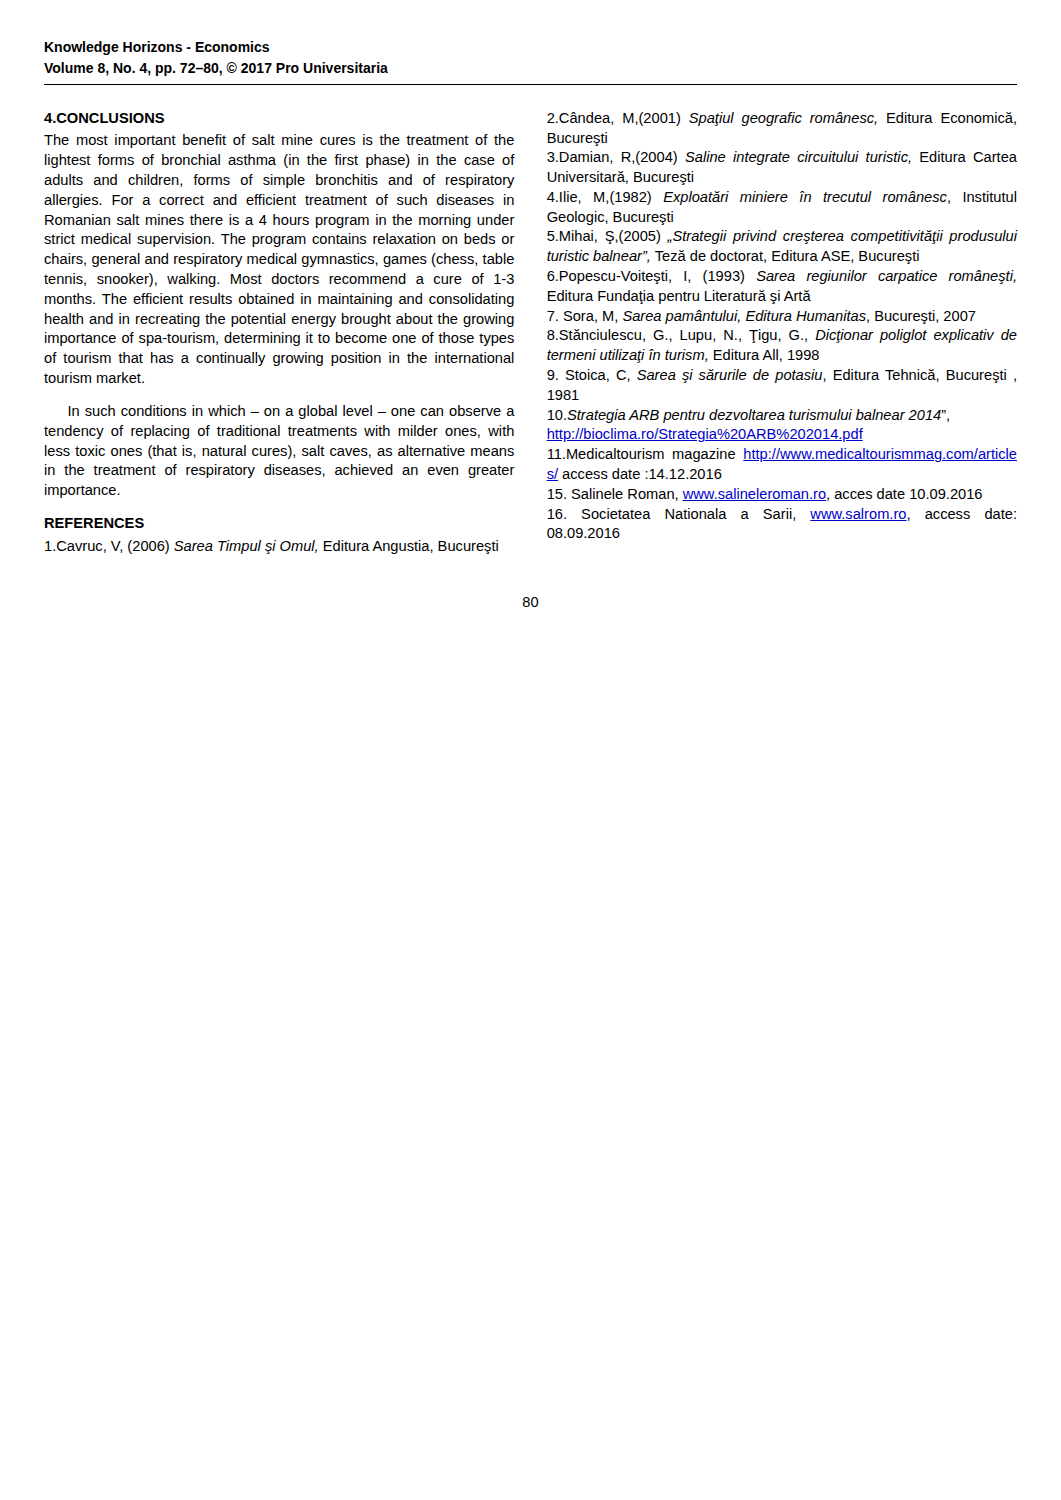Knowledge Horizons - Economics
Volume 8, No. 4, pp. 72–80, © 2017 Pro Universitaria
4.Conclusions
The most important benefit of salt mine cures is the treatment of the lightest forms of bronchial asthma (in the first phase) in the case of adults and children, forms of simple bronchitis and of respiratory allergies. For a correct and efficient treatment of such diseases in Romanian salt mines there is a 4 hours program in the morning under strict medical supervision. The program contains relaxation on beds or chairs, general and respiratory medical gymnastics, games (chess, table tennis, snooker), walking. Most doctors recommend a cure of 1-3 months. The efficient results obtained in maintaining and consolidating health and in recreating the potential energy brought about the growing importance of spa-tourism, determining it to become one of those types of tourism that has a continually growing position in the international tourism market.
In such conditions in which – on a global level – one can observe a tendency of replacing of traditional treatments with milder ones, with less toxic ones (that is, natural cures), salt caves, as alternative means in the treatment of respiratory diseases, achieved an even greater importance.
References
1.Cavruc, V, (2006) Sarea Timpul şi Omul, Editura Angustia, Bucureşti
2.Cândea, M,(2001) Spaţiul geografic românesc, Editura Economică, Bucureşti
3.Damian, R,(2004) Saline integrate circuitului turistic, Editura Cartea Universitară, Bucureşti
4.Ilie, M,(1982) Exploatări miniere în trecutul românesc, Institutul Geologic, Bucureşti
5.Mihai, Ş,(2005) „Strategii privind creşterea competitivităţii produsului turistic balnear”, Teză de doctorat, Editura ASE, Bucureşti
6.Popescu-Voiteşti, I, (1993) Sarea regiunilor carpatice româneşti, Editura Fundaţia pentru Literatură şi Artă
7. Sora, M, Sarea pamântului, Editura Humanitas, Bucureşti, 2007
8.Stănciulescu, G., Lupu, N., Ţigu, G., Dicţionar poliglot explicativ de termeni utilizaţi în turism, Editura All, 1998
9. Stoica, C, Sarea şi sărurile de potasiu, Editura Tehnică, Bucureşti , 1981
10.Strategia ARB pentru dezvoltarea turismului balnear 2014”,
http://bioclima.ro/Strategia%20ARB%202014.pdf
11.Medicaltourism magazine http://www.medicaltourismmag.com/articles/ access date :14.12.2016
15. Salinele Roman, www.salineleroman.ro, acces date 10.09.2016
16. Societatea Nationala a Sarii, www.salrom.ro, access date: 08.09.2016
80